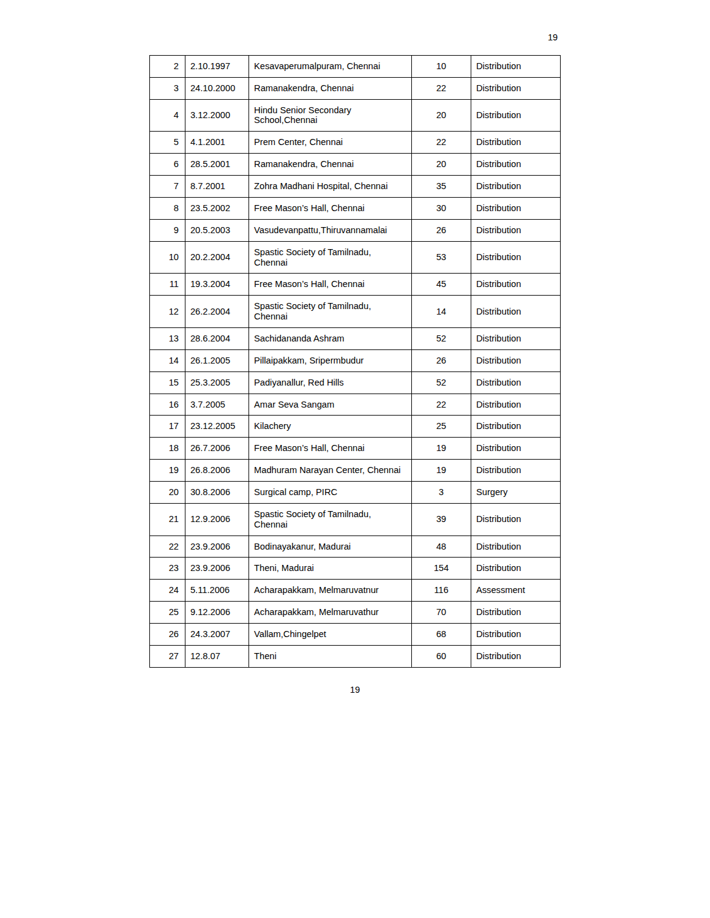19
| 2 | 2.10.1997 | Kesavaperumalpuram, Chennai | 10 | Distribution |
| 3 | 24.10.2000 | Ramanakendra, Chennai | 22 | Distribution |
| 4 | 3.12.2000 | Hindu Senior Secondary School,Chennai | 20 | Distribution |
| 5 | 4.1.2001 | Prem Center, Chennai | 22 | Distribution |
| 6 | 28.5.2001 | Ramanakendra, Chennai | 20 | Distribution |
| 7 | 8.7.2001 | Zohra Madhani Hospital, Chennai | 35 | Distribution |
| 8 | 23.5.2002 | Free Mason’s Hall, Chennai | 30 | Distribution |
| 9 | 20.5.2003 | Vasudevanpattu,Thiruvannamalai | 26 | Distribution |
| 10 | 20.2.2004 | Spastic Society of Tamilnadu, Chennai | 53 | Distribution |
| 11 | 19.3.2004 | Free Mason’s Hall, Chennai | 45 | Distribution |
| 12 | 26.2.2004 | Spastic Society of Tamilnadu, Chennai | 14 | Distribution |
| 13 | 28.6.2004 | Sachidananda Ashram | 52 | Distribution |
| 14 | 26.1.2005 | Pillaipakkam, Sripermbudur | 26 | Distribution |
| 15 | 25.3.2005 | Padiyanallur, Red Hills | 52 | Distribution |
| 16 | 3.7.2005 | Amar Seva Sangam | 22 | Distribution |
| 17 | 23.12.2005 | Kilachery | 25 | Distribution |
| 18 | 26.7.2006 | Free Mason’s Hall, Chennai | 19 | Distribution |
| 19 | 26.8.2006 | Madhuram Narayan Center, Chennai | 19 | Distribution |
| 20 | 30.8.2006 | Surgical camp, PIRC | 3 | Surgery |
| 21 | 12.9.2006 | Spastic Society of Tamilnadu, Chennai | 39 | Distribution |
| 22 | 23.9.2006 | Bodinayakanur, Madurai | 48 | Distribution |
| 23 | 23.9.2006 | Theni, Madurai | 154 | Distribution |
| 24 | 5.11.2006 | Acharapakkam, Melmaruvatnur | 116 | Assessment |
| 25 | 9.12.2006 | Acharapakkam, Melmaruvathur | 70 | Distribution |
| 26 | 24.3.2007 | Vallam,Chingelpet | 68 | Distribution |
| 27 | 12.8.07 | Theni | 60 | Distribution |
19